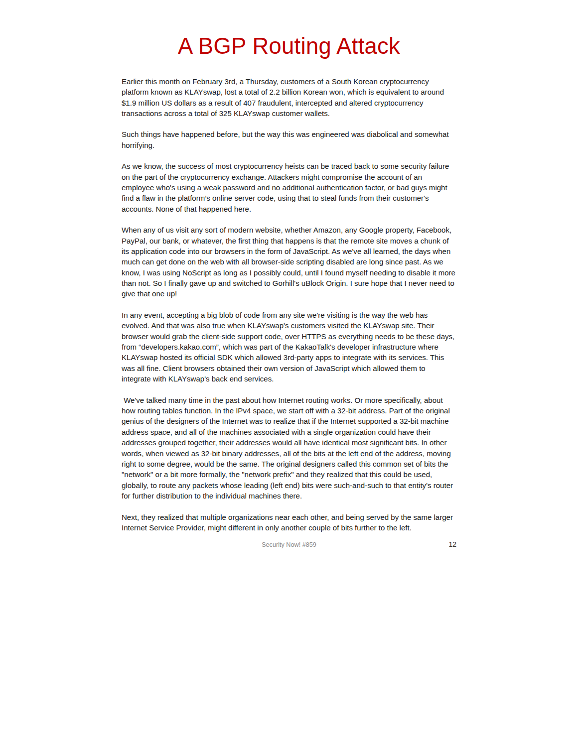A BGP Routing Attack
Earlier this month on February 3rd, a Thursday, customers of a South Korean cryptocurrency platform known as KLAYswap, lost a total of 2.2 billion Korean won, which is equivalent to around $1.9 million US dollars as a result of 407 fraudulent, intercepted and altered cryptocurrency transactions across a total of 325 KLAYswap customer wallets.
Such things have happened before, but the way this was engineered was diabolical and somewhat horrifying.
As we know, the success of most cryptocurrency heists can be traced back to some security failure on the part of the cryptocurrency exchange. Attackers might compromise the account of an employee who's using a weak password and no additional authentication factor, or bad guys might find a flaw in the platform’s online server code, using that to steal funds from their customer's accounts. None of that happened here.
When any of us visit any sort of modern website, whether Amazon, any Google property, Facebook, PayPal, our bank, or whatever, the first thing that happens is that the remote site moves a chunk of its application code into our browsers in the form of JavaScript. As we've all learned, the days when much can get done on the web with all browser-side scripting disabled are long since past. As we know, I was using NoScript as long as I possibly could, until I found myself needing to disable it more than not. So I finally gave up and switched to Gorhill's uBlock Origin. I sure hope that I never need to give that one up!
In any event, accepting a big blob of code from any site we're visiting is the way the web has evolved. And that was also true when KLAYswap's customers visited the KLAYswap site. Their browser would grab the client-side support code, over HTTPS as everything needs to be these days, from “developers.kakao.com”, which was part of the KakaoTalk's developer infrastructure where KLAYswap hosted its official SDK which allowed 3rd-party apps to integrate with its services. This was all fine. Client browsers obtained their own version of JavaScript which allowed them to integrate with KLAYswap's back end services.
We've talked many time in the past about how Internet routing works. Or more specifically, about how routing tables function. In the IPv4 space, we start off with a 32-bit address. Part of the original genius of the designers of the Internet was to realize that if the Internet supported a 32-bit machine address space, and all of the machines associated with a single organization could have their addresses grouped together, their addresses would all have identical most significant bits. In other words, when viewed as 32-bit binary addresses, all of the bits at the left end of the address, moving right to some degree, would be the same. The original designers called this common set of bits the "network" or a bit more formally, the "network prefix" and they realized that this could be used, globally, to route any packets whose leading (left end) bits were such-and-such to that entity's router for further distribution to the individual machines there.
Next, they realized that multiple organizations near each other, and being served by the same larger Internet Service Provider, might different in only another couple of bits further to the left.
Security Now! #859
12